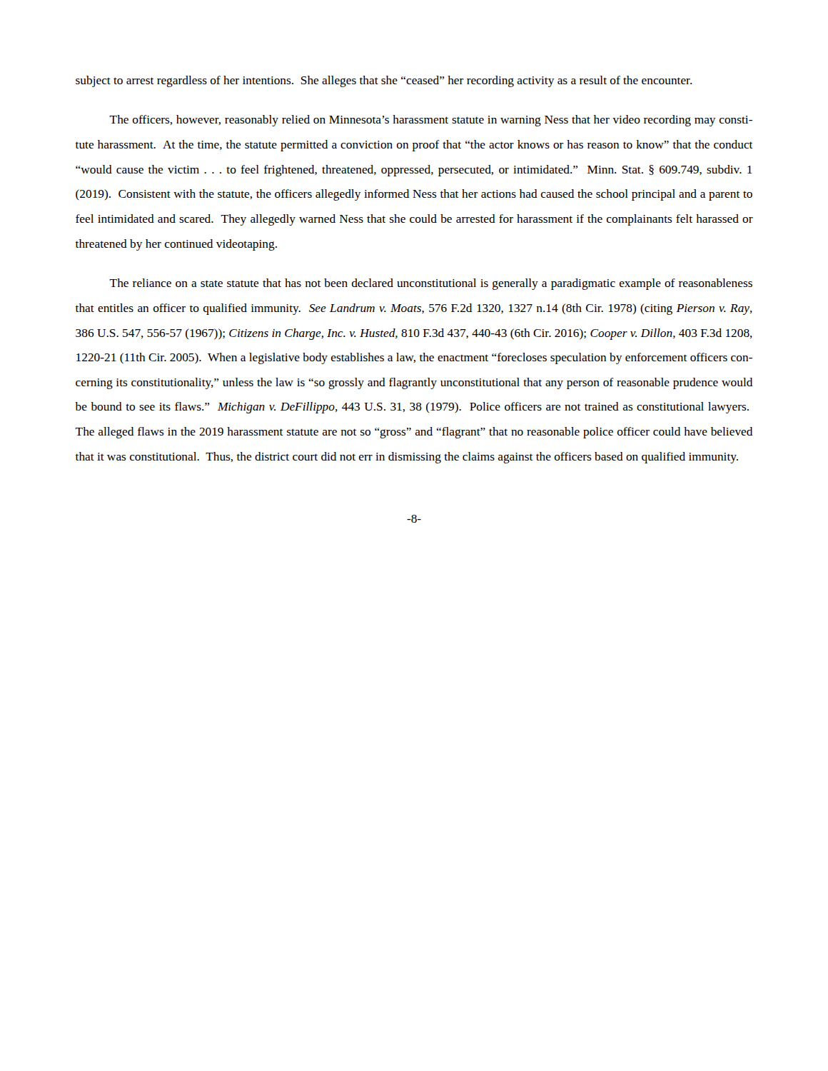subject to arrest regardless of her intentions. She alleges that she “ceased” her recording activity as a result of the encounter.
The officers, however, reasonably relied on Minnesota’s harassment statute in warning Ness that her video recording may constitute harassment. At the time, the statute permitted a conviction on proof that “the actor knows or has reason to know” that the conduct “would cause the victim . . . to feel frightened, threatened, oppressed, persecuted, or intimidated.” Minn. Stat. § 609.749, subdiv. 1 (2019). Consistent with the statute, the officers allegedly informed Ness that her actions had caused the school principal and a parent to feel intimidated and scared. They allegedly warned Ness that she could be arrested for harassment if the complainants felt harassed or threatened by her continued videotaping.
The reliance on a state statute that has not been declared unconstitutional is generally a paradigmatic example of reasonableness that entitles an officer to qualified immunity. See Landrum v. Moats, 576 F.2d 1320, 1327 n.14 (8th Cir. 1978) (citing Pierson v. Ray, 386 U.S. 547, 556-57 (1967)); Citizens in Charge, Inc. v. Husted, 810 F.3d 437, 440-43 (6th Cir. 2016); Cooper v. Dillon, 403 F.3d 1208, 1220-21 (11th Cir. 2005). When a legislative body establishes a law, the enactment “forecloses speculation by enforcement officers concerning its constitutionality,” unless the law is “so grossly and flagrantly unconstitutional that any person of reasonable prudence would be bound to see its flaws.” Michigan v. DeFillippo, 443 U.S. 31, 38 (1979). Police officers are not trained as constitutional lawyers. The alleged flaws in the 2019 harassment statute are not so “gross” and “flagrant” that no reasonable police officer could have believed that it was constitutional. Thus, the district court did not err in dismissing the claims against the officers based on qualified immunity.
-8-